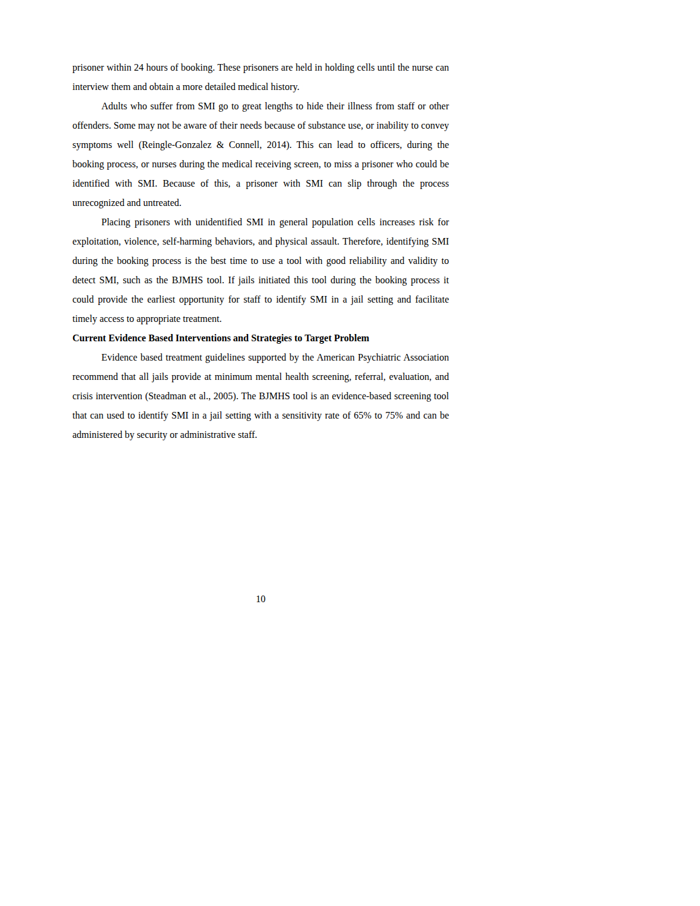prisoner within 24 hours of booking. These prisoners are held in holding cells until the nurse can interview them and obtain a more detailed medical history.
Adults who suffer from SMI go to great lengths to hide their illness from staff or other offenders. Some may not be aware of their needs because of substance use, or inability to convey symptoms well (Reingle-Gonzalez & Connell, 2014). This can lead to officers, during the booking process, or nurses during the medical receiving screen, to miss a prisoner who could be identified with SMI. Because of this, a prisoner with SMI can slip through the process unrecognized and untreated.
Placing prisoners with unidentified SMI in general population cells increases risk for exploitation, violence, self-harming behaviors, and physical assault. Therefore, identifying SMI during the booking process is the best time to use a tool with good reliability and validity to detect SMI, such as the BJMHS tool. If jails initiated this tool during the booking process it could provide the earliest opportunity for staff to identify SMI in a jail setting and facilitate timely access to appropriate treatment.
Current Evidence Based Interventions and Strategies to Target Problem
Evidence based treatment guidelines supported by the American Psychiatric Association recommend that all jails provide at minimum mental health screening, referral, evaluation, and crisis intervention (Steadman et al., 2005). The BJMHS tool is an evidence-based screening tool that can used to identify SMI in a jail setting with a sensitivity rate of 65% to 75% and can be administered by security or administrative staff.
10